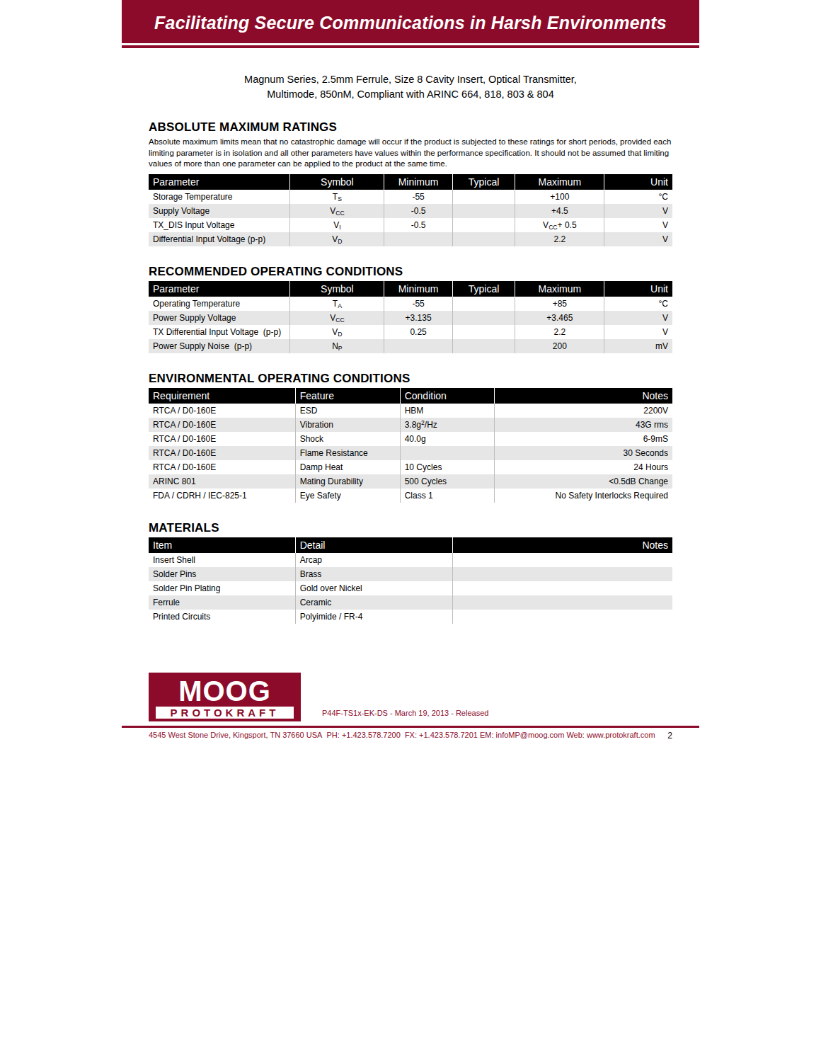Facilitating Secure Communications in Harsh Environments
Magnum Series, 2.5mm Ferrule, Size 8 Cavity Insert, Optical Transmitter,
Multimode, 850nM, Compliant with ARINC 664, 818, 803 & 804
ABSOLUTE MAXIMUM RATINGS
Absolute maximum limits mean that no catastrophic damage will occur if the product is subjected to these ratings for short periods, provided each limiting parameter is in isolation and all other parameters have values within the performance specification. It should not be assumed that limiting values of more than one parameter can be applied to the product at the same time.
| Parameter | Symbol | Minimum | Typical | Maximum | Unit |
| --- | --- | --- | --- | --- | --- |
| Storage Temperature | T S | -55 | | +100 | °C |
| Supply Voltage | V CC | -0.5 | | +4.5 | V |
| TX_DIS Input Voltage | V I | -0.5 | | V CC + 0.5 | V |
| Differential Input Voltage (p-p) | V D | | | 2.2 | V |
RECOMMENDED OPERATING CONDITIONS
| Parameter | Symbol | Minimum | Typical | Maximum | Unit |
| --- | --- | --- | --- | --- | --- |
| Operating Temperature | T A | -55 | | +85 | °C |
| Power Supply Voltage | V CC | +3.135 | | +3.465 | V |
| TX Differential Input Voltage (p-p) | V D | 0.25 | | 2.2 | V |
| Power Supply Noise (p-p) | N P | | | 200 | mV |
ENVIRONMENTAL OPERATING CONDITIONS
| Requirement | Feature | Condition | Notes |
| --- | --- | --- | --- |
| RTCA / D0-160E | ESD | HBM | 2200V |
| RTCA / D0-160E | Vibration | 3.8g 2 /Hz | 43G rms |
| RTCA / D0-160E | Shock | 40.0g | 6-9mS |
| RTCA / D0-160E | Flame Resistance | | 30 Seconds |
| RTCA / D0-160E | Damp Heat | 10 Cycles | 24 Hours |
| ARINC 801 | Mating Durability | 500 Cycles | <0.5dB Change |
| FDA / CDRH / IEC-825-1 | Eye Safety | Class 1 | No Safety Interlocks Required |
MATERIALS
| Item | Detail | Notes |
| --- | --- | --- |
| Insert Shell | Arcap | |
| Solder Pins | Brass | |
| Solder Pin Plating | Gold over Nickel | |
| Ferrule | Ceramic | |
| Printed Circuits | Polyimide / FR-4 | |
MOOG PROTOKRAFT
P44F-TS1x-EK-DS - March 19, 2013 - Released
4545 West Stone Drive, Kingsport, TN 37660 USA PH: +1.423.578.7200 FX: +1.423.578.7201 EM: infoMP@moog.com Web: www.protokraft.com
2